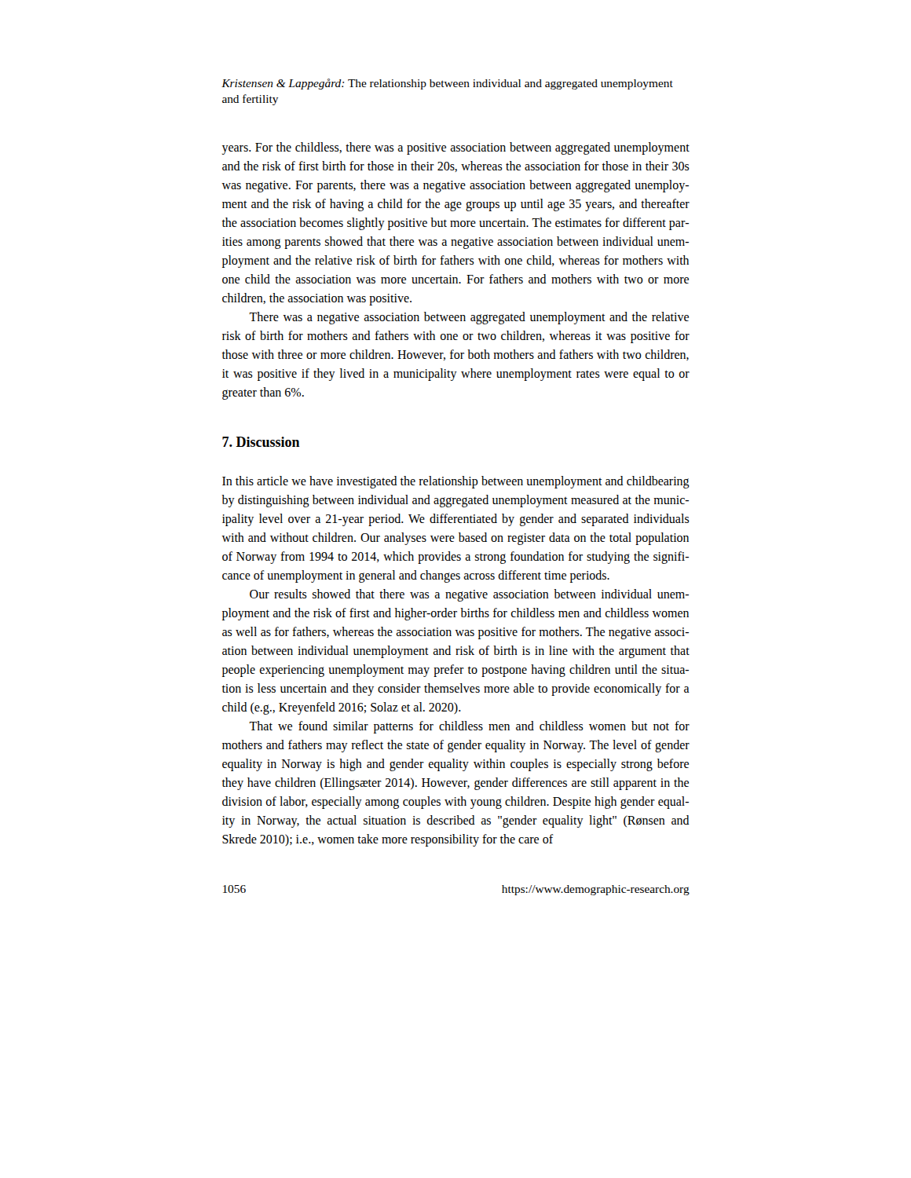Kristensen & Lappegård: The relationship between individual and aggregated unemployment and fertility
years. For the childless, there was a positive association between aggregated unemployment and the risk of first birth for those in their 20s, whereas the association for those in their 30s was negative. For parents, there was a negative association between aggregated unemployment and the risk of having a child for the age groups up until age 35 years, and thereafter the association becomes slightly positive but more uncertain. The estimates for different parities among parents showed that there was a negative association between individual unemployment and the relative risk of birth for fathers with one child, whereas for mothers with one child the association was more uncertain. For fathers and mothers with two or more children, the association was positive.
There was a negative association between aggregated unemployment and the relative risk of birth for mothers and fathers with one or two children, whereas it was positive for those with three or more children. However, for both mothers and fathers with two children, it was positive if they lived in a municipality where unemployment rates were equal to or greater than 6%.
7. Discussion
In this article we have investigated the relationship between unemployment and childbearing by distinguishing between individual and aggregated unemployment measured at the municipality level over a 21-year period. We differentiated by gender and separated individuals with and without children. Our analyses were based on register data on the total population of Norway from 1994 to 2014, which provides a strong foundation for studying the significance of unemployment in general and changes across different time periods.
Our results showed that there was a negative association between individual unemployment and the risk of first and higher-order births for childless men and childless women as well as for fathers, whereas the association was positive for mothers. The negative association between individual unemployment and risk of birth is in line with the argument that people experiencing unemployment may prefer to postpone having children until the situation is less uncertain and they consider themselves more able to provide economically for a child (e.g., Kreyenfeld 2016; Solaz et al. 2020).
That we found similar patterns for childless men and childless women but not for mothers and fathers may reflect the state of gender equality in Norway. The level of gender equality in Norway is high and gender equality within couples is especially strong before they have children (Ellingsæter 2014). However, gender differences are still apparent in the division of labor, especially among couples with young children. Despite high gender equality in Norway, the actual situation is described as "gender equality light" (Rønsen and Skrede 2010); i.e., women take more responsibility for the care of
1056 https://www.demographic-research.org